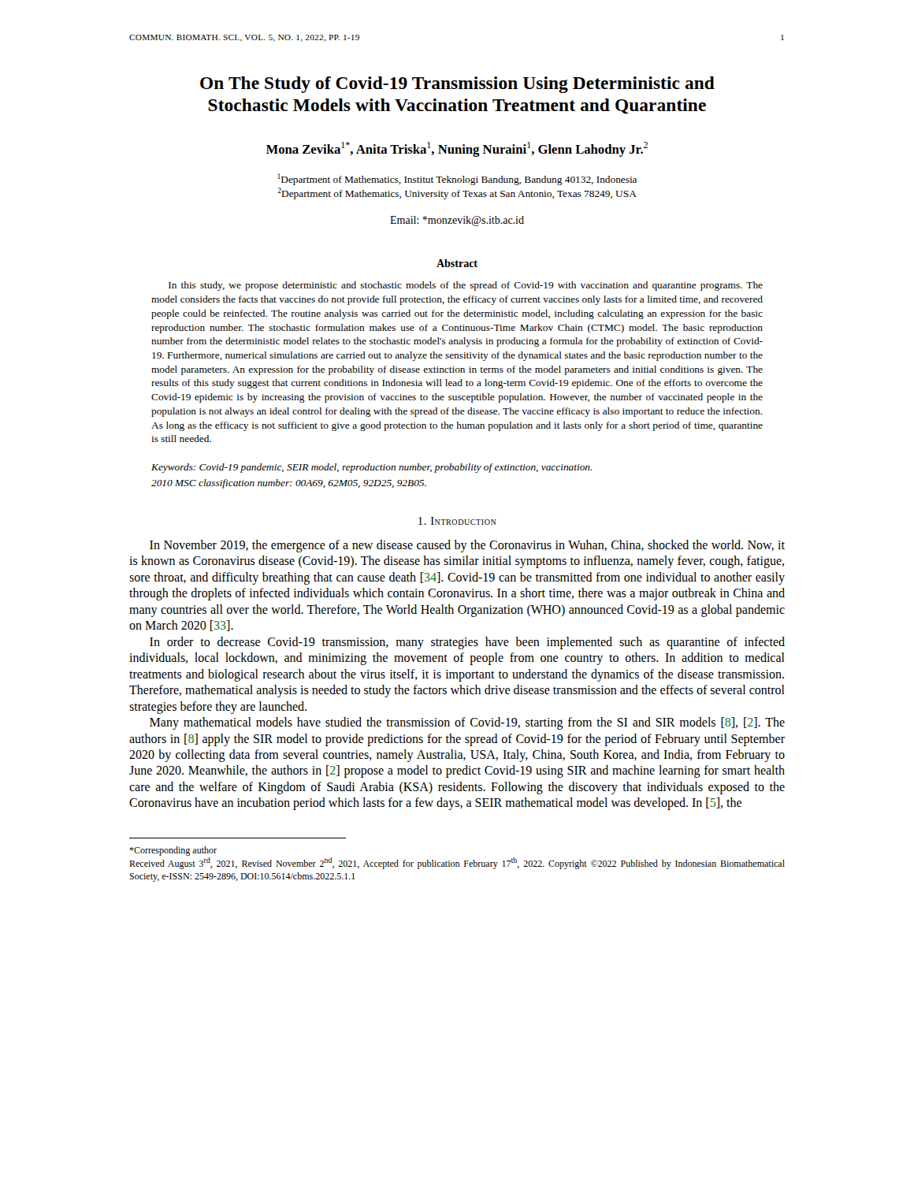COMMUN. BIOMATH. SCI., VOL. 5, NO. 1, 2022, PP. 1-19 1
On The Study of Covid-19 Transmission Using Deterministic and
Stochastic Models with Vaccination Treatment and Quarantine
Mona Zevika1*, Anita Triska1, Nuning Nuraini1, Glenn Lahodny Jr.2
1Department of Mathematics, Institut Teknologi Bandung, Bandung 40132, Indonesia
2Department of Mathematics, University of Texas at San Antonio, Texas 78249, USA
Email: *monzevik@s.itb.ac.id
Abstract
In this study, we propose deterministic and stochastic models of the spread of Covid-19 with vaccination and quarantine programs. The model considers the facts that vaccines do not provide full protection, the efficacy of current vaccines only lasts for a limited time, and recovered people could be reinfected. The routine analysis was carried out for the deterministic model, including calculating an expression for the basic reproduction number. The stochastic formulation makes use of a Continuous-Time Markov Chain (CTMC) model. The basic reproduction number from the deterministic model relates to the stochastic model's analysis in producing a formula for the probability of extinction of Covid-19. Furthermore, numerical simulations are carried out to analyze the sensitivity of the dynamical states and the basic reproduction number to the model parameters. An expression for the probability of disease extinction in terms of the model parameters and initial conditions is given. The results of this study suggest that current conditions in Indonesia will lead to a long-term Covid-19 epidemic. One of the efforts to overcome the Covid-19 epidemic is by increasing the provision of vaccines to the susceptible population. However, the number of vaccinated people in the population is not always an ideal control for dealing with the spread of the disease. The vaccine efficacy is also important to reduce the infection. As long as the efficacy is not sufficient to give a good protection to the human population and it lasts only for a short period of time, quarantine is still needed.
Keywords: Covid-19 pandemic, SEIR model, reproduction number, probability of extinction, vaccination.
2010 MSC classification number: 00A69, 62M05, 92D25, 92B05.
1. Introduction
In November 2019, the emergence of a new disease caused by the Coronavirus in Wuhan, China, shocked the world. Now, it is known as Coronavirus disease (Covid-19). The disease has similar initial symptoms to influenza, namely fever, cough, fatigue, sore throat, and difficulty breathing that can cause death [34]. Covid-19 can be transmitted from one individual to another easily through the droplets of infected individuals which contain Coronavirus. In a short time, there was a major outbreak in China and many countries all over the world. Therefore, The World Health Organization (WHO) announced Covid-19 as a global pandemic on March 2020 [33].
In order to decrease Covid-19 transmission, many strategies have been implemented such as quarantine of infected individuals, local lockdown, and minimizing the movement of people from one country to others. In addition to medical treatments and biological research about the virus itself, it is important to understand the dynamics of the disease transmission. Therefore, mathematical analysis is needed to study the factors which drive disease transmission and the effects of several control strategies before they are launched.
Many mathematical models have studied the transmission of Covid-19, starting from the SI and SIR models [8], [2]. The authors in [8] apply the SIR model to provide predictions for the spread of Covid-19 for the period of February until September 2020 by collecting data from several countries, namely Australia, USA, Italy, China, South Korea, and India, from February to June 2020. Meanwhile, the authors in [2] propose a model to predict Covid-19 using SIR and machine learning for smart health care and the welfare of Kingdom of Saudi Arabia (KSA) residents. Following the discovery that individuals exposed to the Coronavirus have an incubation period which lasts for a few days, a SEIR mathematical model was developed. In [5], the
*Corresponding author
Received August 3rd, 2021, Revised November 2nd, 2021, Accepted for publication February 17th, 2022. Copyright ©2022 Published by Indonesian Biomathematical Society, e-ISSN: 2549-2896, DOI:10.5614/cbms.2022.5.1.1